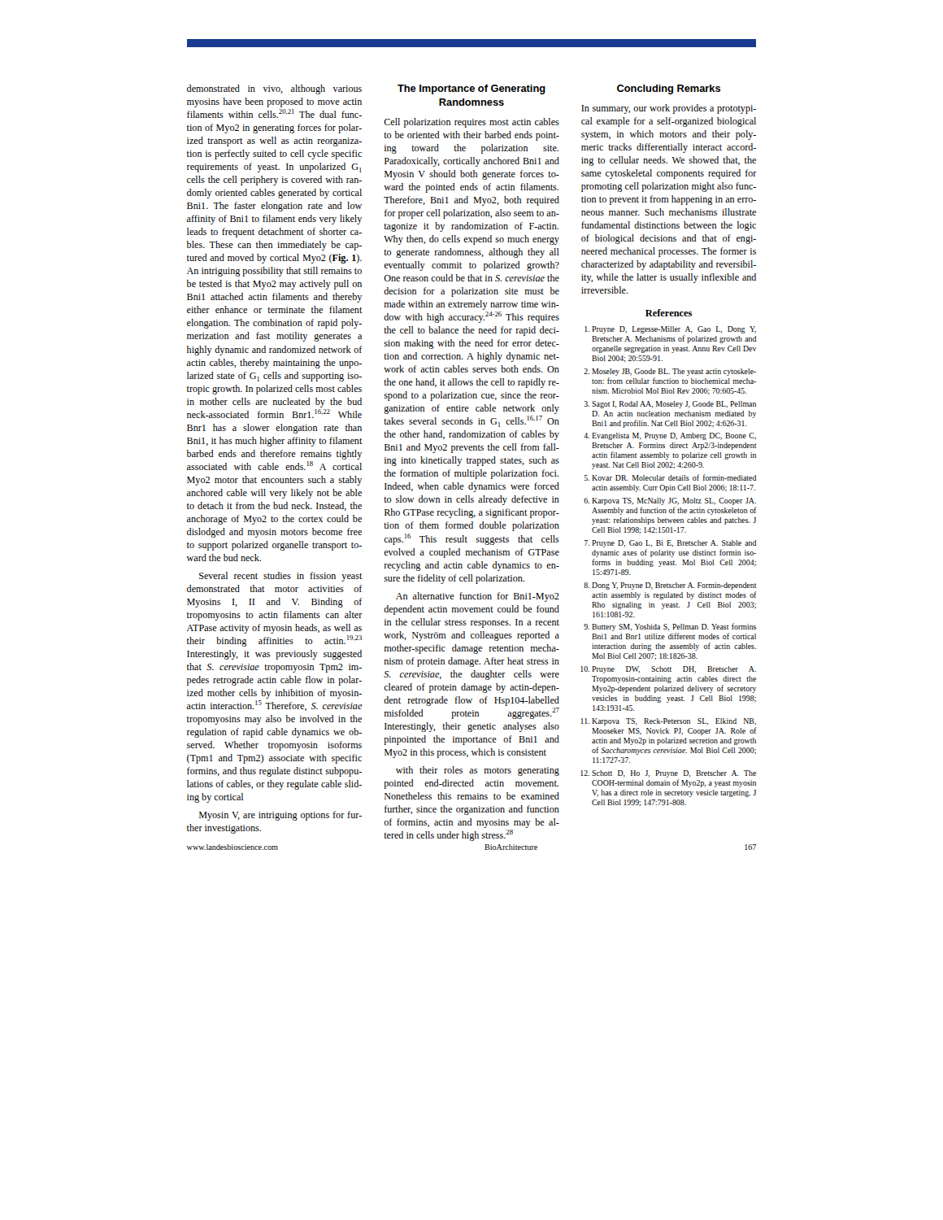demonstrated in vivo, although various myosins have been proposed to move actin filaments within cells.20,21 The dual function of Myo2 in generating forces for polarized transport as well as actin reorganization is perfectly suited to cell cycle specific requirements of yeast. In unpolarized G1 cells the cell periphery is covered with randomly oriented cables generated by cortical Bni1. The faster elongation rate and low affinity of Bni1 to filament ends very likely leads to frequent detachment of shorter cables. These can then immediately be captured and moved by cortical Myo2 (Fig. 1). An intriguing possibility that still remains to be tested is that Myo2 may actively pull on Bni1 attached actin filaments and thereby either enhance or terminate the filament elongation. The combination of rapid polymerization and fast motility generates a highly dynamic and randomized network of actin cables, thereby maintaining the unpolarized state of G1 cells and supporting isotropic growth. In polarized cells most cables in mother cells are nucleated by the bud neck-associated formin Bnr1.16,22 While Bnr1 has a slower elongation rate than Bni1, it has much higher affinity to filament barbed ends and therefore remains tightly associated with cable ends.18 A cortical Myo2 motor that encounters such a stably anchored cable will very likely not be able to detach it from the bud neck. Instead, the anchorage of Myo2 to the cortex could be dislodged and myosin motors become free to support polarized organelle transport toward the bud neck.
Several recent studies in fission yeast demonstrated that motor activities of Myosins I, II and V. Binding of tropomyosins to actin filaments can alter ATPase activity of myosin heads, as well as their binding affinities to actin.19,23 Interestingly, it was previously suggested that S. cerevisiae tropomyosin Tpm2 impedes retrograde actin cable flow in polarized mother cells by inhibition of myosin-actin interaction.15 Therefore, S. cerevisiae tropomyosins may also be involved in the regulation of rapid cable dynamics we observed. Whether tropomyosin isoforms (Tpm1 and Tpm2) associate with specific formins, and thus regulate distinct subpopulations of cables, or they regulate cable sliding by cortical
Myosin V, are intriguing options for further investigations.
The Importance of Generating Randomness
Cell polarization requires most actin cables to be oriented with their barbed ends pointing toward the polarization site. Paradoxically, cortically anchored Bni1 and Myosin V should both generate forces toward the pointed ends of actin filaments. Therefore, Bni1 and Myo2, both required for proper cell polarization, also seem to antagonize it by randomization of F-actin. Why then, do cells expend so much energy to generate randomness, although they all eventually commit to polarized growth? One reason could be that in S. cerevisiae the decision for a polarization site must be made within an extremely narrow time window with high accuracy.24-26 This requires the cell to balance the need for rapid decision making with the need for error detection and correction. A highly dynamic network of actin cables serves both ends. On the one hand, it allows the cell to rapidly respond to a polarization cue, since the reorganization of entire cable network only takes several seconds in G1 cells.16,17 On the other hand, randomization of cables by Bni1 and Myo2 prevents the cell from falling into kinetically trapped states, such as the formation of multiple polarization foci. Indeed, when cable dynamics were forced to slow down in cells already defective in Rho GTPase recycling, a significant proportion of them formed double polarization caps.16 This result suggests that cells evolved a coupled mechanism of GTPase recycling and actin cable dynamics to ensure the fidelity of cell polarization.
An alternative function for Bni1-Myo2 dependent actin movement could be found in the cellular stress responses. In a recent work, Nyström and colleagues reported a mother-specific damage retention mechanism of protein damage. After heat stress in S. cerevisiae, the daughter cells were cleared of protein damage by actin-dependent retrograde flow of Hsp104-labelled misfolded protein aggregates.27 Interestingly, their genetic analyses also pinpointed the importance of Bni1 and Myo2 in this process, which is consistent
with their roles as motors generating pointed end-directed actin movement. Nonetheless this remains to be examined further, since the organization and function of formins, actin and myosins may be altered in cells under high stress.28
Concluding Remarks
In summary, our work provides a prototypical example for a self-organized biological system, in which motors and their polymeric tracks differentially interact according to cellular needs. We showed that, the same cytoskeletal components required for promoting cell polarization might also function to prevent it from happening in an erroneous manner. Such mechanisms illustrate fundamental distinctions between the logic of biological decisions and that of engineered mechanical processes. The former is characterized by adaptability and reversibility, while the latter is usually inflexible and irreversible.
References
Pruyne D, Legesse-Miller A, Gao L, Dong Y, Bretscher A. Mechanisms of polarized growth and organelle segregation in yeast. Annu Rev Cell Dev Biol 2004; 20:559-91.
Moseley JB, Goode BL. The yeast actin cytoskeleton: from cellular function to biochemical mechanism. Microbiol Mol Biol Rev 2006; 70:605-45.
Sagot I, Rodal AA, Moseley J, Goode BL, Pellman D. An actin nucleation mechanism mediated by Bni1 and profilin. Nat Cell Biol 2002; 4:626-31.
Evangelista M, Pruyne D, Amberg DC, Boone C, Bretscher A. Formins direct Arp2/3-independent actin filament assembly to polarize cell growth in yeast. Nat Cell Biol 2002; 4:260-9.
Kovar DR. Molecular details of formin-mediated actin assembly. Curr Opin Cell Biol 2006; 18:11-7.
Karpova TS, McNally JG, Moltz SL, Cooper JA. Assembly and function of the actin cytoskeleton of yeast: relationships between cables and patches. J Cell Biol 1998; 142:1501-17.
Pruyne D, Gao L, Bi E, Bretscher A. Stable and dynamic axes of polarity use distinct formin isoforms in budding yeast. Mol Biol Cell 2004; 15:4971-89.
Dong Y, Pruyne D, Bretscher A. Formin-dependent actin assembly is regulated by distinct modes of Rho signaling in yeast. J Cell Biol 2003; 161:1081-92.
Buttery SM, Yoshida S, Pellman D. Yeast formins Bni1 and Bnr1 utilize different modes of cortical interaction during the assembly of actin cables. Mol Biol Cell 2007; 18:1826-38.
Pruyne DW, Schott DH, Bretscher A. Tropomyosin-containing actin cables direct the Myo2p-dependent polarized delivery of secretory vesicles in budding yeast. J Cell Biol 1998; 143:1931-45.
Karpova TS, Reck-Peterson SL, Elkind NB, Mooseker MS, Novick PJ, Cooper JA. Role of actin and Myo2p in polarized secretion and growth of Saccharomyces cerevisiae. Mol Biol Cell 2000; 11:1727-37.
Schott D, Ho J, Pruyne D, Bretscher A. The COOH-terminal domain of Myo2p, a yeast myosin V, has a direct role in secretory vesicle targeting. J Cell Biol 1999; 147:791-808.
www.landesbioscience.com BioArchitecture 167